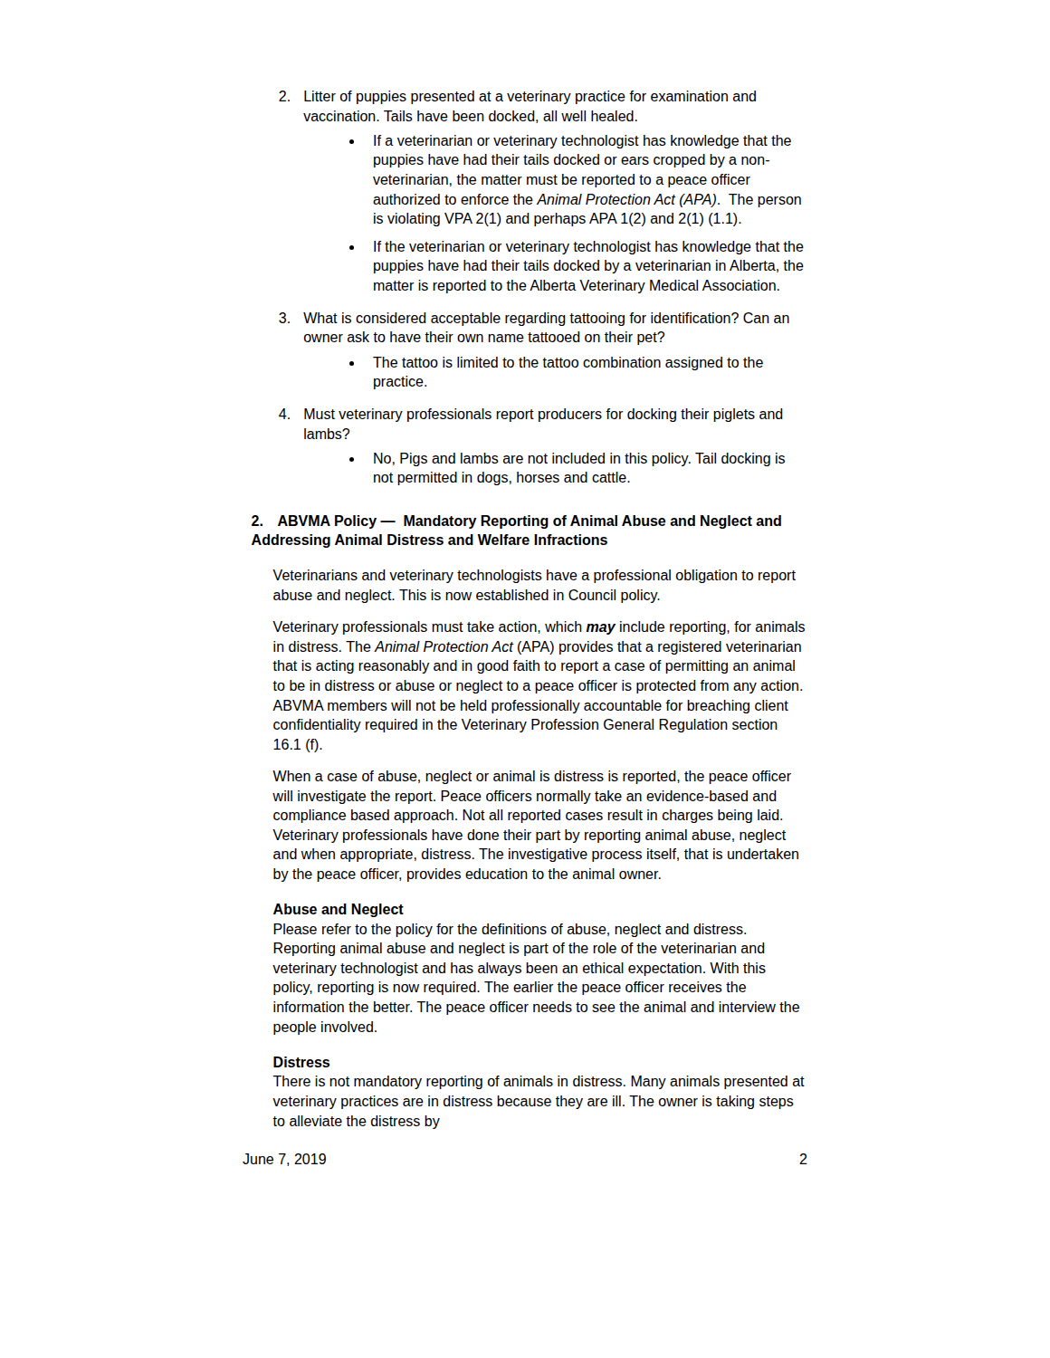Litter of puppies presented at a veterinary practice for examination and vaccination. Tails have been docked, all well healed.
If a veterinarian or veterinary technologist has knowledge that the puppies have had their tails docked or ears cropped by a non-veterinarian, the matter must be reported to a peace officer authorized to enforce the Animal Protection Act (APA). The person is violating VPA 2(1) and perhaps APA 1(2) and 2(1) (1.1).
If the veterinarian or veterinary technologist has knowledge that the puppies have had their tails docked by a veterinarian in Alberta, the matter is reported to the Alberta Veterinary Medical Association.
What is considered acceptable regarding tattooing for identification? Can an owner ask to have their own name tattooed on their pet?
The tattoo is limited to the tattoo combination assigned to the practice.
Must veterinary professionals report producers for docking their piglets and lambs?
No, Pigs and lambs are not included in this policy. Tail docking is not permitted in dogs, horses and cattle.
2. ABVMA Policy — Mandatory Reporting of Animal Abuse and Neglect and Addressing Animal Distress and Welfare Infractions
Veterinarians and veterinary technologists have a professional obligation to report abuse and neglect. This is now established in Council policy.
Veterinary professionals must take action, which may include reporting, for animals in distress. The Animal Protection Act (APA) provides that a registered veterinarian that is acting reasonably and in good faith to report a case of permitting an animal to be in distress or abuse or neglect to a peace officer is protected from any action. ABVMA members will not be held professionally accountable for breaching client confidentiality required in the Veterinary Profession General Regulation section 16.1 (f).
When a case of abuse, neglect or animal is distress is reported, the peace officer will investigate the report. Peace officers normally take an evidence-based and compliance based approach. Not all reported cases result in charges being laid. Veterinary professionals have done their part by reporting animal abuse, neglect and when appropriate, distress. The investigative process itself, that is undertaken by the peace officer, provides education to the animal owner.
Abuse and Neglect
Please refer to the policy for the definitions of abuse, neglect and distress.
Reporting animal abuse and neglect is part of the role of the veterinarian and veterinary technologist and has always been an ethical expectation. With this policy, reporting is now required. The earlier the peace officer receives the information the better. The peace officer needs to see the animal and interview the people involved.
Distress
There is not mandatory reporting of animals in distress. Many animals presented at veterinary practices are in distress because they are ill. The owner is taking steps to alleviate the distress by
June 7, 2019 2